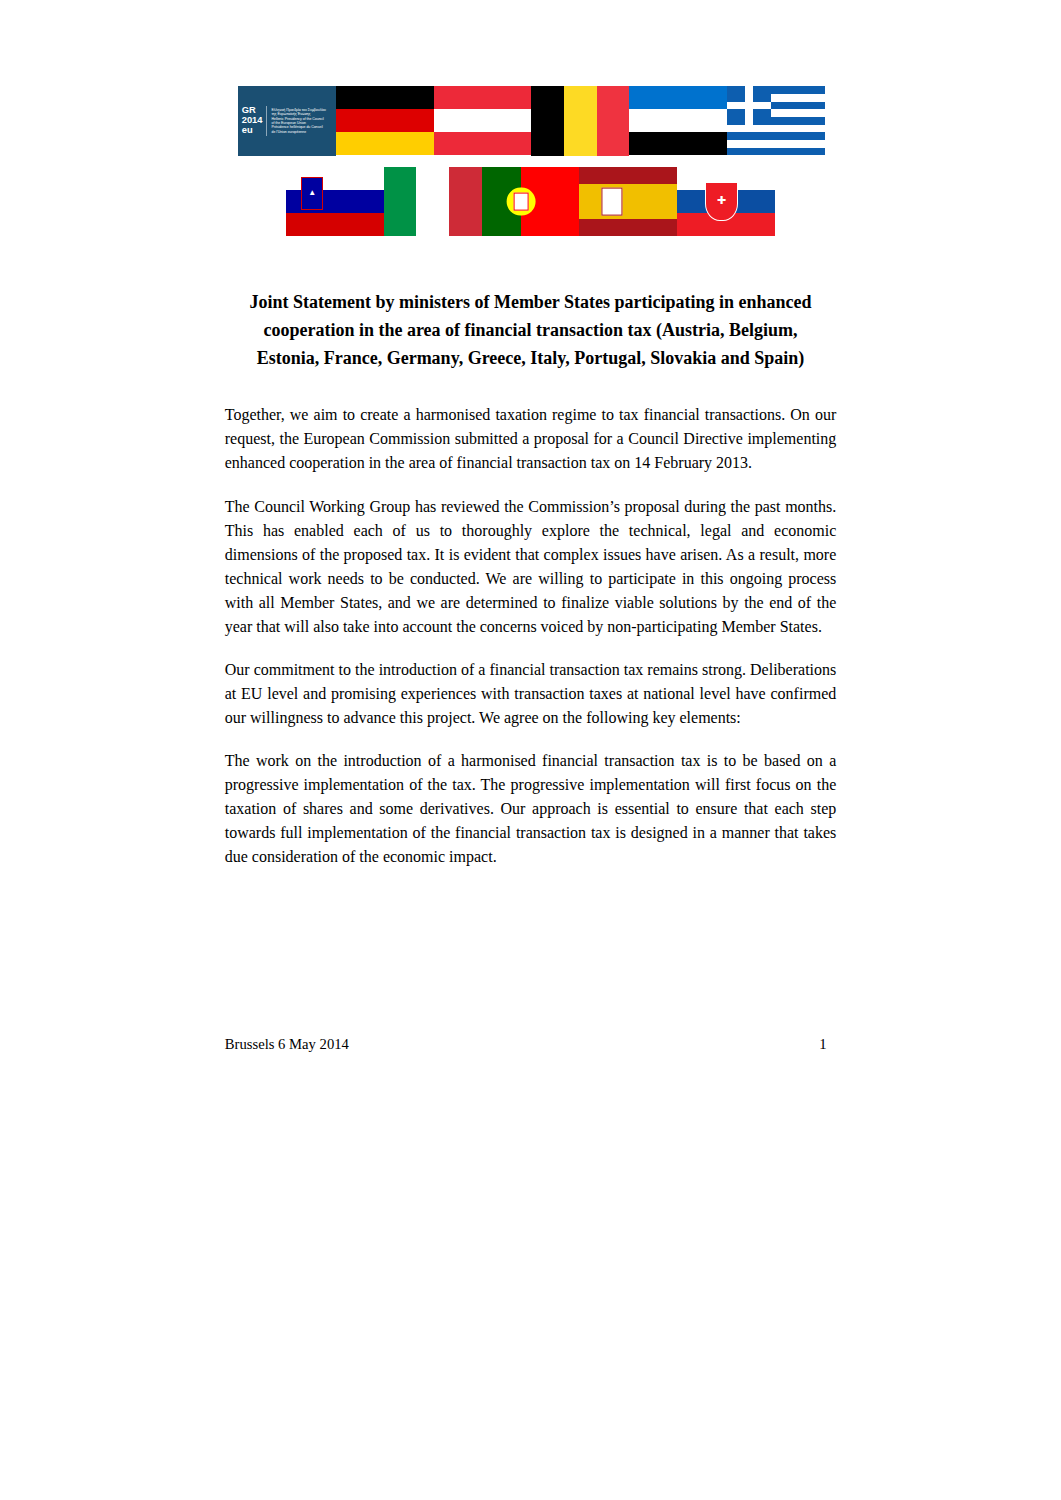GR
2014
eu
Ελληνική Προεδρία του Συμβουλίου
της Ευρωπαϊκής Ένωσης
Hellenic Presidency of the Council
of the European Union
Présidence hellénique du Conseil
de l'Union européenne
▲
✚
Joint Statement by ministers of Member States participating in enhanced cooperation in the area of financial transaction tax (Austria, Belgium, Estonia, France, Germany, Greece, Italy, Portugal, Slovakia and Spain)
Together, we aim to create a harmonised taxation regime to tax financial transactions. On our request, the European Commission submitted a proposal for a Council Directive implementing enhanced cooperation in the area of financial transaction tax on 14 February 2013.
The Council Working Group has reviewed the Commission’s proposal during the past months. This has enabled each of us to thoroughly explore the technical, legal and economic dimensions of the proposed tax. It is evident that complex issues have arisen. As a result, more technical work needs to be conducted. We are willing to participate in this ongoing process with all Member States, and we are determined to finalize viable solutions by the end of the year that will also take into account the concerns voiced by non-participating Member States.
Our commitment to the introduction of a financial transaction tax remains strong. Deliberations at EU level and promising experiences with transaction taxes at national level have confirmed our willingness to advance this project. We agree on the following key elements:
The work on the introduction of a harmonised financial transaction tax is to be based on a progressive implementation of the tax. The progressive implementation will first focus on the taxation of shares and some derivatives. Our approach is essential to ensure that each step towards full implementation of the financial transaction tax is designed in a manner that takes due consideration of the economic impact.
Brussels 6 May 2014
1